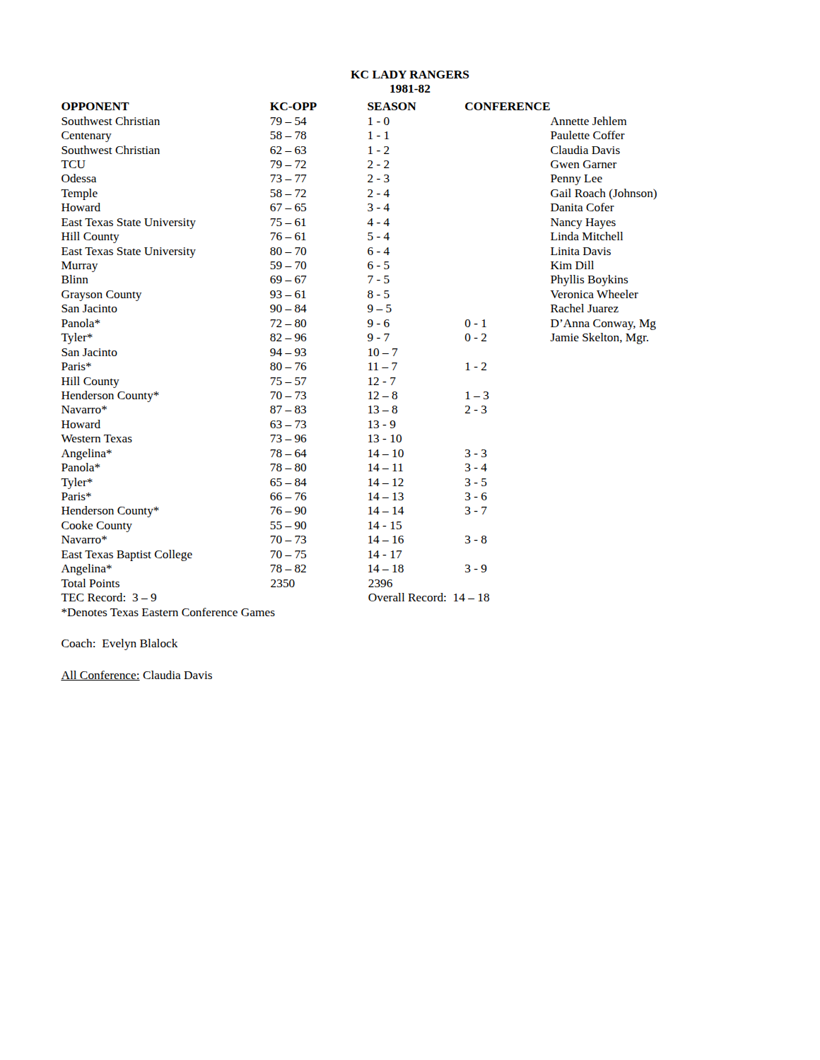KC LADY RANGERS
1981-82
| OPPONENT | KC-OPP | SEASON | CONFERENCE | |
| --- | --- | --- | --- | --- |
| Southwest Christian | 79 – 54 | 1 - 0 | | Annette Jehlem |
| Centenary | 58 – 78 | 1 - 1 | | Paulette Coffer |
| Southwest Christian | 62 – 63 | 1 - 2 | | Claudia Davis |
| TCU | 79 – 72 | 2 - 2 | | Gwen Garner |
| Odessa | 73 – 77 | 2 - 3 | | Penny Lee |
| Temple | 58 – 72 | 2 - 4 | | Gail Roach (Johnson) |
| Howard | 67 – 65 | 3 - 4 | | Danita Cofer |
| East Texas State University | 75 – 61 | 4 - 4 | | Nancy Hayes |
| Hill County | 76 – 61 | 5 - 4 | | Linda Mitchell |
| East Texas State University | 80 – 70 | 6 - 4 | | Linita Davis |
| Murray | 59 – 70 | 6 - 5 | | Kim Dill |
| Blinn | 69 – 67 | 7 - 5 | | Phyllis Boykins |
| Grayson County | 93 – 61 | 8 - 5 | | Veronica Wheeler |
| San Jacinto | 90 – 84 | 9 – 5 | | Rachel Juarez |
| Panola* | 72 – 80 | 9 - 6 | 0 - 1 | D’Anna Conway, Mg |
| Tyler* | 82 – 96 | 9 - 7 | 0 - 2 | Jamie Skelton, Mgr. |
| San Jacinto | 94 – 93 | 10 – 7 | | |
| Paris* | 80 – 76 | 11 – 7 | 1 - 2 | |
| Hill County | 75 – 57 | 12 - 7 | | |
| Henderson County* | 70 – 73 | 12 – 8 | 1 – 3 | |
| Navarro* | 87 – 83 | 13 – 8 | 2 - 3 | |
| Howard | 63 – 73 | 13 - 9 | | |
| Western Texas | 73 – 96 | 13 - 10 | | |
| Angelina* | 78 – 64 | 14 – 10 | 3 - 3 | |
| Panola* | 78 – 80 | 14 – 11 | 3 - 4 | |
| Tyler* | 65 – 84 | 14 – 12 | 3 - 5 | |
| Paris* | 66 – 76 | 14 – 13 | 3 - 6 | |
| Henderson County* | 76 – 90 | 14 – 14 | 3 - 7 | |
| Cooke County | 55 – 90 | 14 - 15 | | |
| Navarro* | 70 – 73 | 14 – 16 | 3 - 8 | |
| East Texas Baptist College | 70 – 75 | 14 - 17 | | |
| Angelina* | 78 – 82 | 14 – 18 | 3 - 9 | |
| Total Points | 2350 | 2396 | | |
| TEC Record: 3 – 9 | | Overall Record: 14 – 18 |
*Denotes Texas Eastern Conference Games
Coach: Evelyn Blalock
All Conference: Claudia Davis